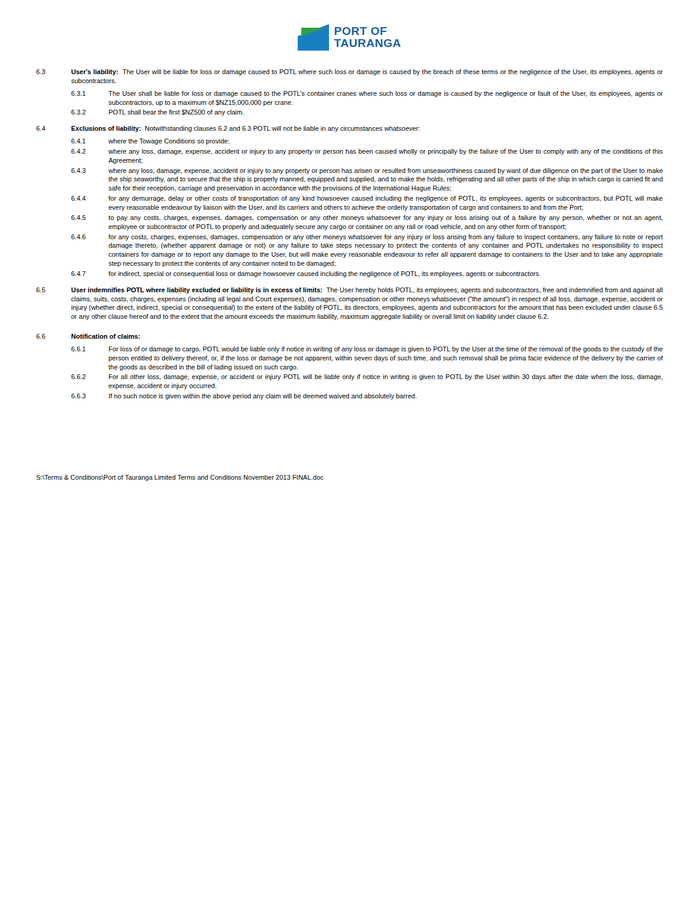PORT OF
TAURANGA
6.3
User's liability: The User will be liable for loss or damage caused to POTL where such loss or damage is caused by the breach of these terms or the negligence of the User, its employees, agents or subcontractors.
6.3.1
The User shall be liable for loss or damage caused to the POTL’s container cranes where such loss or damage is caused by the negligence or fault of the User, its employees, agents or subcontractors, up to a maximum of $NZ15,000,000 per crane.
6.3.2
POTL shall bear the first $NZ500 of any claim.
6.4
Exclusions of liability: Notwithstanding clauses 6.2 and 6.3 POTL will not be liable in any circumstances whatsoever:
6.4.1
where the Towage Conditions so provide;
6.4.2
where any loss, damage, expense, accident or injury to any property or person has been caused wholly or principally by the failure of the User to comply with any of the conditions of this Agreement;
6.4.3
where any loss, damage, expense, accident or injury to any property or person has arisen or resulted from unseaworthiness caused by want of due diligence on the part of the User to make the ship seaworthy, and to secure that the ship is properly manned, equipped and supplied, and to make the holds, refrigerating and all other parts of the ship in which cargo is carried fit and safe for their reception, carriage and preservation in accordance with the provisions of the International Hague Rules;
6.4.4
for any demurrage, delay or other costs of transportation of any kind howsoever caused including the negligence of POTL, its employees, agents or subcontractors, but POTL will make every reasonable endeavour by liaison with the User, and its carriers and others to achieve the orderly transportation of cargo and containers to and from the Port;
6.4.5
to pay any costs, charges, expenses, damages, compensation or any other moneys whatsoever for any injury or loss arising out of a failure by any person, whether or not an agent, employee or subcontractor of POTL to properly and adequately secure any cargo or container on any rail or road vehicle, and on any other form of transport;
6.4.6
for any costs, charges, expenses, damages, compensation or any other moneys whatsoever for any injury or loss arising from any failure to inspect containers, any failure to note or report damage thereto, (whether apparent damage or not) or any failure to take steps necessary to protect the contents of any container and POTL undertakes no responsibility to inspect containers for damage or to report any damage to the User, but will make every reasonable endeavour to refer all apparent damage to containers to the User and to take any appropriate step necessary to protect the contents of any container noted to be damaged;
6.4.7
for indirect, special or consequential loss or damage howsoever caused including the negligence of POTL, its employees, agents or subcontractors.
6.5
User indemnifies POTL where liability excluded or liability is in excess of limits: The User hereby holds POTL, its employees, agents and subcontractors, free and indemnified from and against all claims, suits, costs, charges, expenses (including all legal and Court expenses), damages, compensation or other moneys whatsoever ("the amount") in respect of all loss, damage, expense, accident or injury (whether direct, indirect, special or consequential) to the extent of the liability of POTL, its directors, employees, agents and subcontractors for the amount that has been excluded under clause 6.5 or any other clause hereof and to the extent that the amount exceeds the maximum liability, maximum aggregate liability or overall limit on liability under clause 6.2.
6.6
Notification of claims:
6.6.1
For loss of or damage to cargo, POTL would be liable only if notice in writing of any loss or damage is given to POTL by the User at the time of the removal of the goods to the custody of the person entitled to delivery thereof, or, if the loss or damage be not apparent, within seven days of such time, and such removal shall be prima facie evidence of the delivery by the carrier of the goods as described in the bill of lading issued on such cargo.
6.6.2
For all other loss, damage, expense, or accident or injury POTL will be liable only if notice in writing is given to POTL by the User within 30 days after the date when the loss, damage, expense, accident or injury occurred.
6.6.3
If no such notice is given within the above period any claim will be deemed waived and absolutely barred.
S:\Terms & Conditions\Port of Tauranga Limited Terms and Conditions November 2013 FINAL.doc